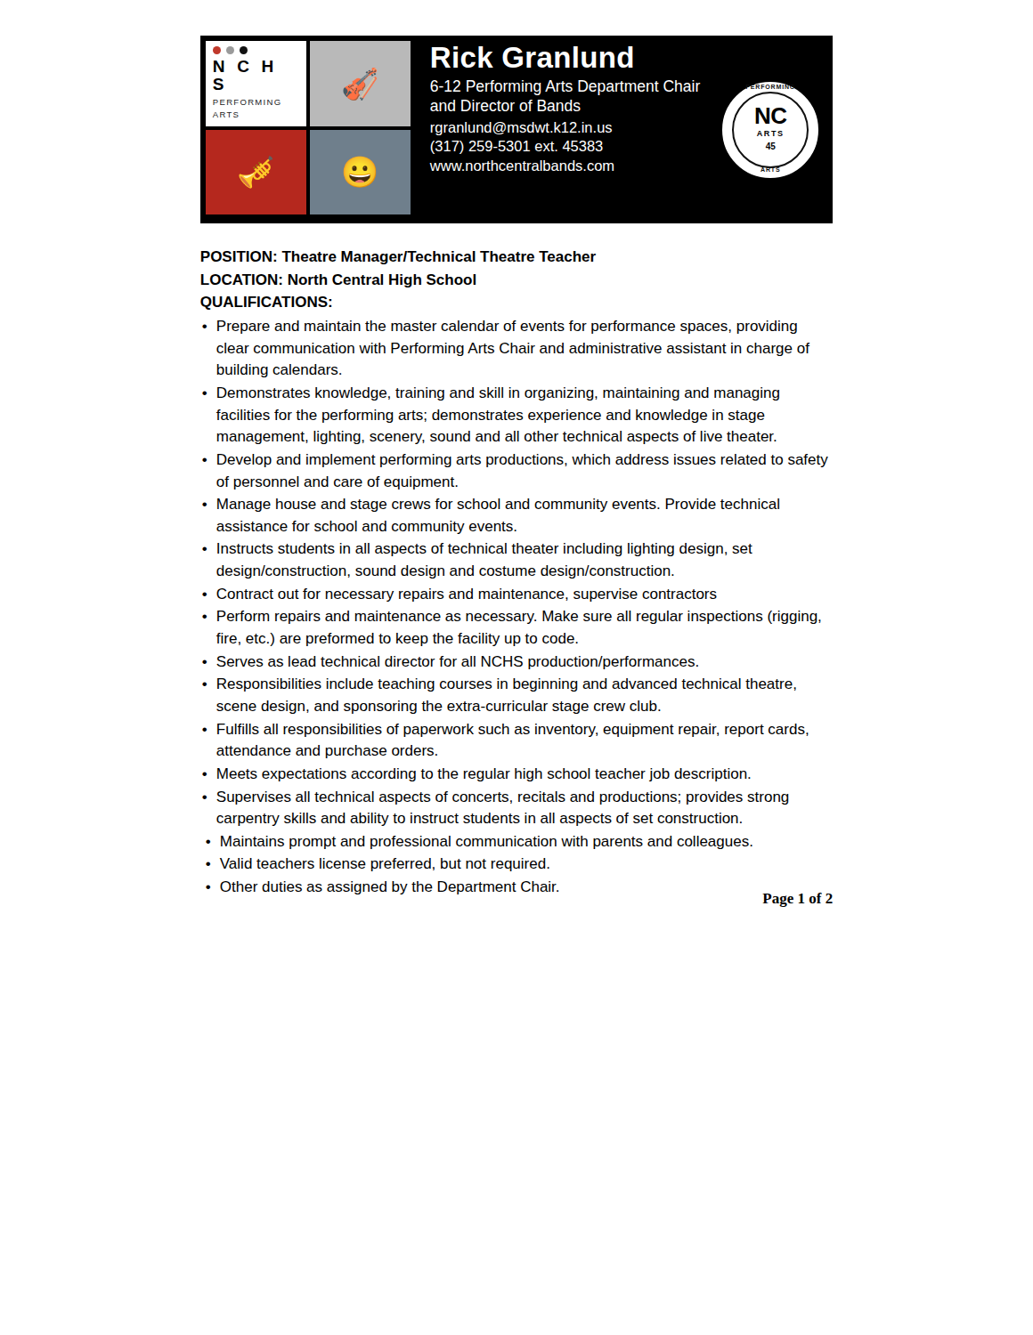N C H S
PERFORMING ARTS
🎻
🎺
👥
😀
Rick Granlund
6-12 Performing Arts Department Chair
and Director of Bands
rgranlund@msdwt.k12.in.us
(317) 259-5301 ext. 45383
www.northcentralbands.com
PERFORMING
NC
ARTS
45
ARTS
POSITION: Theatre Manager/Technical Theatre Teacher
LOCATION: North Central High School
QUALIFICATIONS:
Prepare and maintain the master calendar of events for performance spaces, providing clear communication with Performing Arts Chair and administrative assistant in charge of building calendars.
Demonstrates knowledge, training and skill in organizing, maintaining and managing facilities for the performing arts; demonstrates experience and knowledge in stage management, lighting, scenery, sound and all other technical aspects of live theater.
Develop and implement performing arts productions, which address issues related to safety of personnel and care of equipment.
Manage house and stage crews for school and community events. Provide technical assistance for school and community events.
Instructs students in all aspects of technical theater including lighting design, set design/construction, sound design and costume design/construction.
Contract out for necessary repairs and maintenance, supervise contractors
Perform repairs and maintenance as necessary. Make sure all regular inspections (rigging, fire, etc.) are preformed to keep the facility up to code.
Serves as lead technical director for all NCHS production/performances.
Responsibilities include teaching courses in beginning and advanced technical theatre, scene design, and sponsoring the extra-curricular stage crew club.
Fulfills all responsibilities of paperwork such as inventory, equipment repair, report cards, attendance and purchase orders.
Meets expectations according to the regular high school teacher job description.
Supervises all technical aspects of concerts, recitals and productions; provides strong carpentry skills and ability to instruct students in all aspects of set construction.
Maintains prompt and professional communication with parents and colleagues.
Valid teachers license preferred, but not required.
Other duties as assigned by the Department Chair.
Page 1 of 2